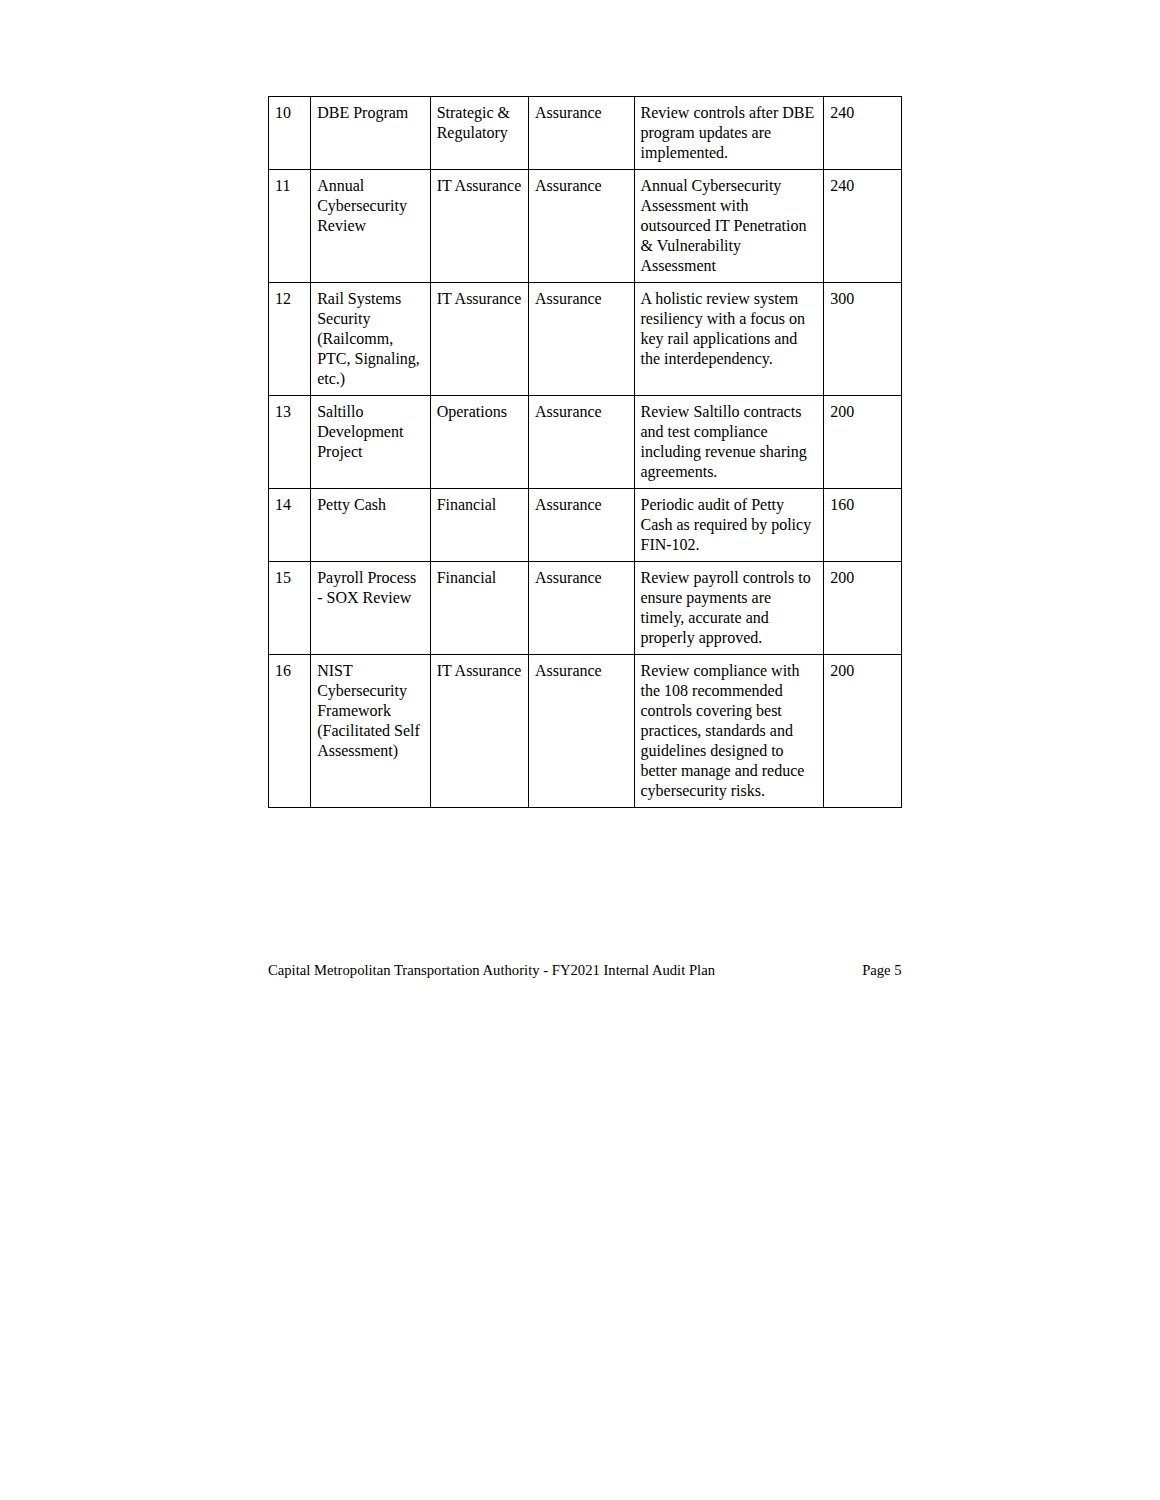| 10 | DBE Program | Strategic & Regulatory | Assurance | Review controls after DBE program updates are implemented. | 240 |
| 11 | Annual Cybersecurity Review | IT Assurance | Assurance | Annual Cybersecurity Assessment with outsourced IT Penetration & Vulnerability Assessment | 240 |
| 12 | Rail Systems Security (Railcomm, PTC, Signaling, etc.) | IT Assurance | Assurance | A holistic review system resiliency with a focus on key rail applications and the interdependency. | 300 |
| 13 | Saltillo Development Project | Operations | Assurance | Review Saltillo contracts and test compliance including revenue sharing agreements. | 200 |
| 14 | Petty Cash | Financial | Assurance | Periodic audit of Petty Cash as required by policy FIN-102. | 160 |
| 15 | Payroll Process - SOX Review | Financial | Assurance | Review payroll controls to ensure payments are timely, accurate and properly approved. | 200 |
| 16 | NIST Cybersecurity Framework (Facilitated Self Assessment) | IT Assurance | Assurance | Review compliance with the 108 recommended controls covering best practices, standards and guidelines designed to better manage and reduce cybersecurity risks. | 200 |
Capital Metropolitan Transportation Authority - FY2021 Internal Audit Plan
Page 5